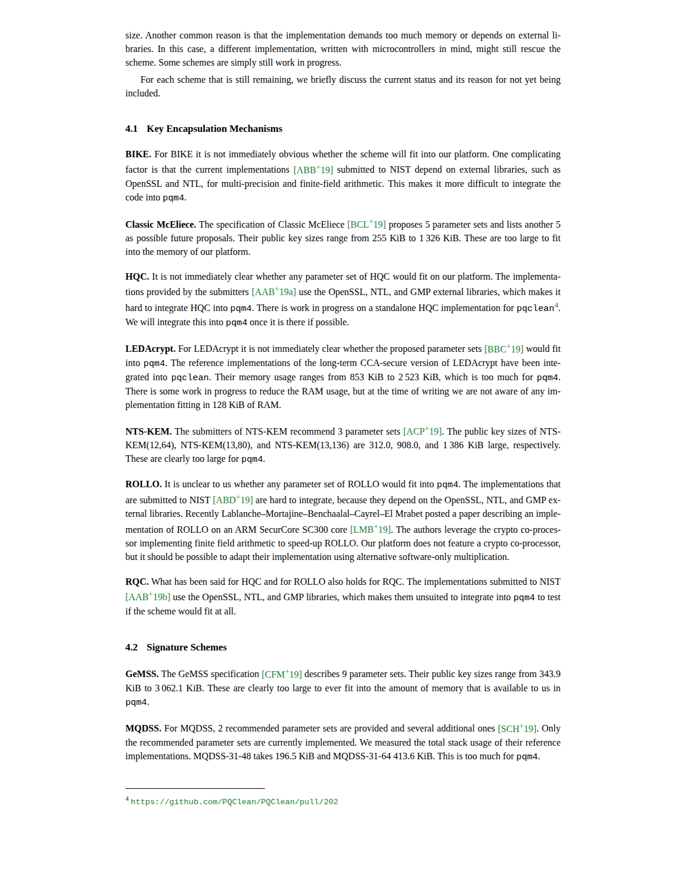size. Another common reason is that the implementation demands too much memory or depends on external libraries. In this case, a different implementation, written with microcontrollers in mind, might still rescue the scheme. Some schemes are simply still work in progress.
For each scheme that is still remaining, we briefly discuss the current status and its reason for not yet being included.
4.1 Key Encapsulation Mechanisms
BIKE. For BIKE it is not immediately obvious whether the scheme will fit into our platform. One complicating factor is that the current implementations [ABB+19] submitted to NIST depend on external libraries, such as OpenSSL and NTL, for multi-precision and finite-field arithmetic. This makes it more difficult to integrate the code into pqm4.
Classic McEliece. The specification of Classic McEliece [BCL+19] proposes 5 parameter sets and lists another 5 as possible future proposals. Their public key sizes range from 255 KiB to 1 326 KiB. These are too large to fit into the memory of our platform.
HQC. It is not immediately clear whether any parameter set of HQC would fit on our platform. The implementations provided by the submitters [AAB+19a] use the OpenSSL, NTL, and GMP external libraries, which makes it hard to integrate HQC into pqm4. There is work in progress on a standalone HQC implementation for pqclean4. We will integrate this into pqm4 once it is there if possible.
LEDAcrypt. For LEDAcrypt it is not immediately clear whether the proposed parameter sets [BBC+19] would fit into pqm4. The reference implementations of the long-term CCA-secure version of LEDAcrypt have been integrated into pqclean. Their memory usage ranges from 853 KiB to 2 523 KiB, which is too much for pqm4. There is some work in progress to reduce the RAM usage, but at the time of writing we are not aware of any implementation fitting in 128 KiB of RAM.
NTS-KEM. The submitters of NTS-KEM recommend 3 parameter sets [ACP+19]. The public key sizes of NTS-KEM(12,64), NTS-KEM(13,80), and NTS-KEM(13,136) are 312.0, 908.0, and 1 386 KiB large, respectively. These are clearly too large for pqm4.
ROLLO. It is unclear to us whether any parameter set of ROLLO would fit into pqm4. The implementations that are submitted to NIST [ABD+19] are hard to integrate, because they depend on the OpenSSL, NTL, and GMP external libraries. Recently Lablanche–Mortajine–Benchaalal–Cayrel–El Mrabet posted a paper describing an implementation of ROLLO on an ARM SecurCore SC300 core [LMB+19]. The authors leverage the crypto co-processor implementing finite field arithmetic to speed-up ROLLO. Our platform does not feature a crypto co-processor, but it should be possible to adapt their implementation using alternative software-only multiplication.
RQC. What has been said for HQC and for ROLLO also holds for RQC. The implementations submitted to NIST [AAB+19b] use the OpenSSL, NTL, and GMP libraries, which makes them unsuited to integrate into pqm4 to test if the scheme would fit at all.
4.2 Signature Schemes
GeMSS. The GeMSS specification [CFM+19] describes 9 parameter sets. Their public key sizes range from 343.9 KiB to 3 062.1 KiB. These are clearly too large to ever fit into the amount of memory that is available to us in pqm4.
MQDSS. For MQDSS, 2 recommended parameter sets are provided and several additional ones [SCH+19]. Only the recommended parameter sets are currently implemented. We measured the total stack usage of their reference implementations. MQDSS-31-48 takes 196.5 KiB and MQDSS-31-64 413.6 KiB. This is too much for pqm4.
4 https://github.com/PQClean/PQClean/pull/202